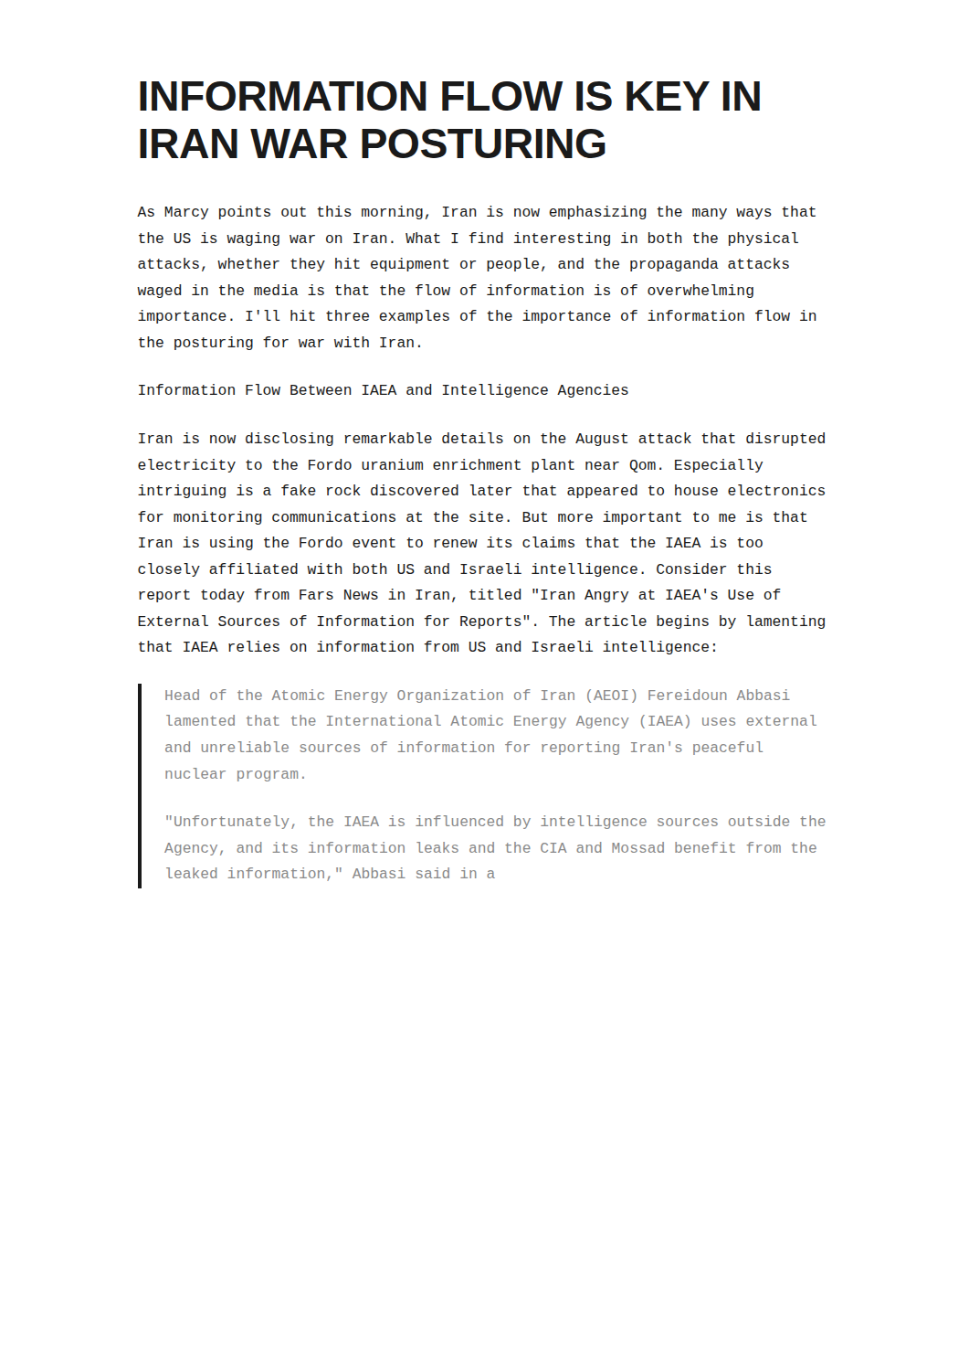Information Flow Is Key in Iran War Posturing
As Marcy points out this morning, Iran is now emphasizing the many ways that the US is waging war on Iran. What I find interesting in both the physical attacks, whether they hit equipment or people, and the propaganda attacks waged in the media is that the flow of information is of overwhelming importance. I'll hit three examples of the importance of information flow in the posturing for war with Iran.
Information Flow Between IAEA and Intelligence Agencies
Iran is now disclosing remarkable details on the August attack that disrupted electricity to the Fordo uranium enrichment plant near Qom. Especially intriguing is a fake rock discovered later that appeared to house electronics for monitoring communications at the site. But more important to me is that Iran is using the Fordo event to renew its claims that the IAEA is too closely affiliated with both US and Israeli intelligence. Consider this report today from Fars News in Iran, titled "Iran Angry at IAEA's Use of External Sources of Information for Reports". The article begins by lamenting that IAEA relies on information from US and Israeli intelligence:
Head of the Atomic Energy Organization of Iran (AEOI) Fereidoun Abbasi lamented that the International Atomic Energy Agency (IAEA) uses external and unreliable sources of information for reporting Iran's peaceful nuclear program.
"Unfortunately, the IAEA is influenced by intelligence sources outside the Agency, and its information leaks and the CIA and Mossad benefit from the leaked information," Abbasi said in a